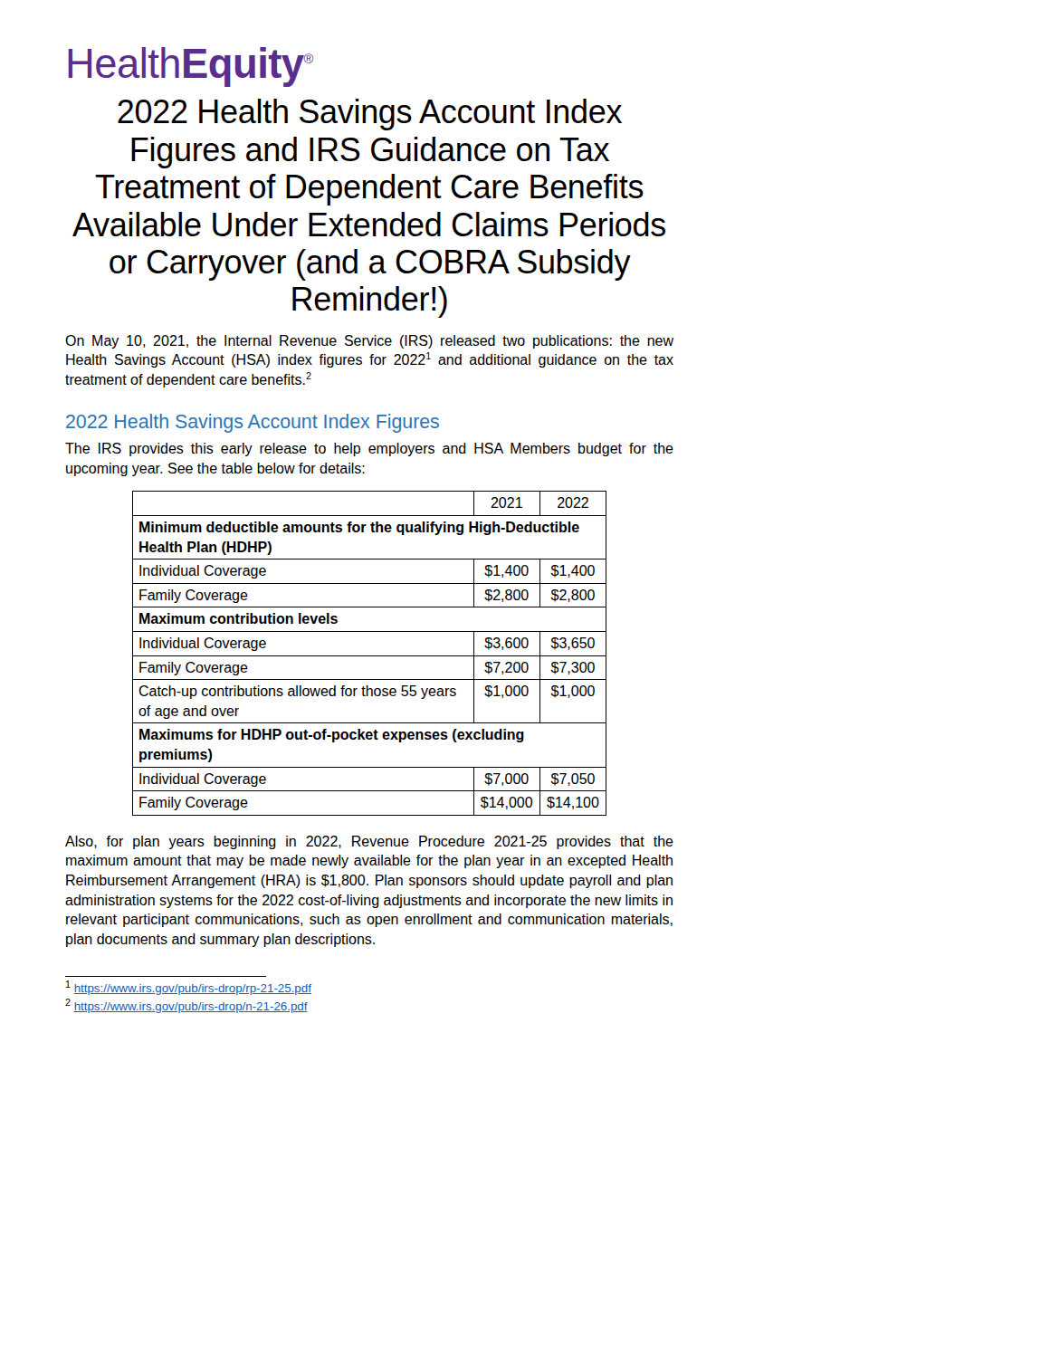HealthEquity®
2022 Health Savings Account Index Figures and IRS Guidance on Tax Treatment of Dependent Care Benefits Available Under Extended Claims Periods or Carryover (and a COBRA Subsidy Reminder!)
On May 10, 2021, the Internal Revenue Service (IRS) released two publications: the new Health Savings Account (HSA) index figures for 20221 and additional guidance on the tax treatment of dependent care benefits.2
2022 Health Savings Account Index Figures
The IRS provides this early release to help employers and HSA Members budget for the upcoming year. See the table below for details:
| | 2021 | 2022 |
| --- | --- | --- |
| Minimum deductible amounts for the qualifying High-Deductible Health Plan (HDHP) |
| Individual Coverage | $1,400 | $1,400 |
| Family Coverage | $2,800 | $2,800 |
| Maximum contribution levels |
| Individual Coverage | $3,600 | $3,650 |
| Family Coverage | $7,200 | $7,300 |
| Catch-up contributions allowed for those 55 years of age and over | $1,000 | $1,000 |
| Maximums for HDHP out-of-pocket expenses (excluding premiums) |
| Individual Coverage | $7,000 | $7,050 |
| Family Coverage | $14,000 | $14,100 |
Also, for plan years beginning in 2022, Revenue Procedure 2021-25 provides that the maximum amount that may be made newly available for the plan year in an excepted Health Reimbursement Arrangement (HRA) is $1,800. Plan sponsors should update payroll and plan administration systems for the 2022 cost-of-living adjustments and incorporate the new limits in relevant participant communications, such as open enrollment and communication materials, plan documents and summary plan descriptions.
1 https://www.irs.gov/pub/irs-drop/rp-21-25.pdf
2 https://www.irs.gov/pub/irs-drop/n-21-26.pdf